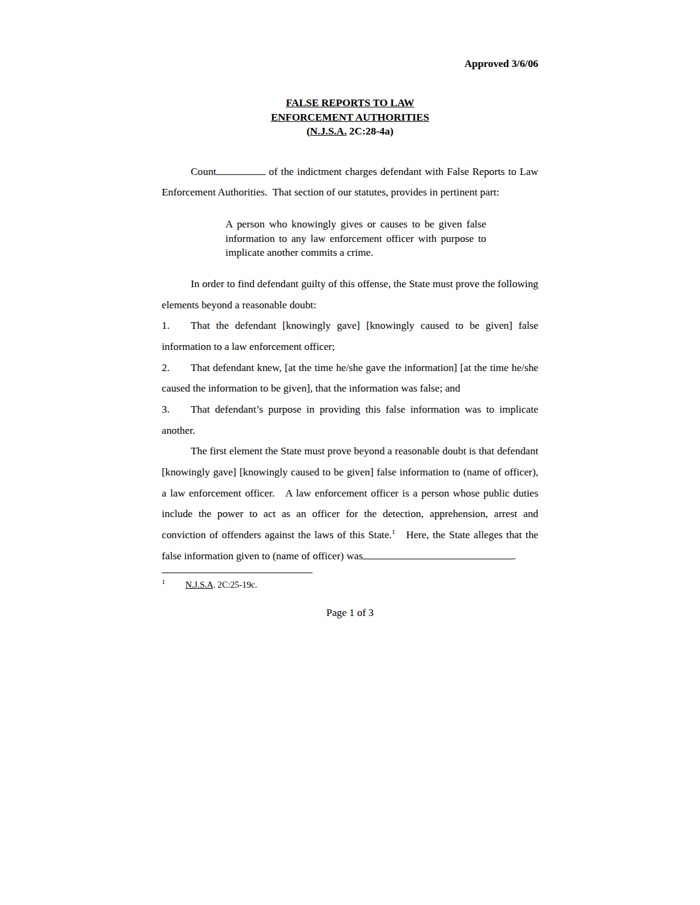Approved 3/6/06
FALSE REPORTS TO LAW
ENFORCEMENT AUTHORITIES
(N.J.S.A. 2C:28-4a)
Count of the indictment charges defendant with False Reports to Law Enforcement Authorities. That section of our statutes, provides in pertinent part:
A person who knowingly gives or causes to be given false information to any law enforcement officer with purpose to implicate another commits a crime.
In order to find defendant guilty of this offense, the State must prove the following elements beyond a reasonable doubt:
1. That the defendant [knowingly gave] [knowingly caused to be given] false information to a law enforcement officer;
2. That defendant knew, [at the time he/she gave the information] [at the time he/she caused the information to be given], that the information was false; and
3. That defendant’s purpose in providing this false information was to implicate another.
The first element the State must prove beyond a reasonable doubt is that defendant [knowingly gave] [knowingly caused to be given] false information to (name of officer), a law enforcement officer. A law enforcement officer is a person whose public duties include the power to act as an officer for the detection, apprehension, arrest and conviction of offenders against the laws of this State.1 Here, the State alleges that the false information given to (name of officer) was .
1 N.J.S.A. 2C:25-19c.
Page 1 of 3